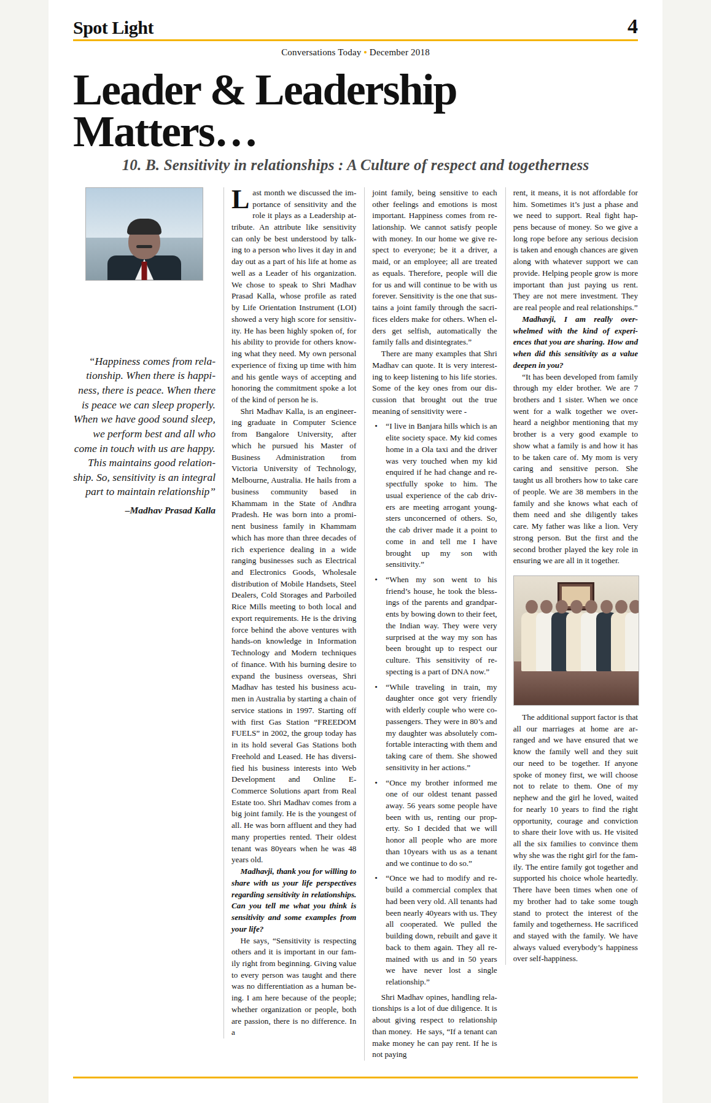Spot Light
4
Conversations Today • December 2018
Leader & Leadership Matters…
10. B. Sensitivity in relationships : A Culture of respect and togetherness
“Happiness comes from relationship. When there is happiness, there is peace. When there is peace we can sleep properly. When we have good sound sleep, we perform best and all who come in touch with us are happy. This maintains good relationship. So, sensitivity is an integral part to maintain relationship” –Madhav Prasad Kalla
Last month we discussed the importance of sensitivity and the role it plays as a Leadership attribute. An attribute like sensitivity can only be best understood by talking to a person who lives it day in and day out as a part of his life at home as well as a Leader of his organization. We chose to speak to Shri Madhav Prasad Kalla, whose profile as rated by Life Orientation Instrument (LOI) showed a very high score for sensitivity. He has been highly spoken of, for his ability to provide for others knowing what they need. My own personal experience of fixing up time with him and his gentle ways of accepting and honoring the commitment spoke a lot of the kind of person he is.
Shri Madhav Kalla, is an engineering graduate in Computer Science from Bangalore University, after which he pursued his Master of Business Administration from Victoria University of Technology, Melbourne, Australia. He hails from a business community based in Khammam in the State of Andhra Pradesh. He was born into a prominent business family in Khammam which has more than three decades of rich experience dealing in a wide ranging businesses such as Electrical and Electronics Goods, Wholesale distribution of Mobile Handsets, Steel Dealers, Cold Storages and Parboiled Rice Mills meeting to both local and export requirements. He is the driving force behind the above ventures with hands-on knowledge in Information Technology and Modern techniques of finance. With his burning desire to expand the business overseas, Shri Madhav has tested his business acumen in Australia by starting a chain of service stations in 1997. Starting off with first Gas Station “FREEDOM FUELS” in 2002, the group today has in its hold several Gas Stations both Freehold and Leased. He has diversified his business interests into Web Development and Online E-Commerce Solutions apart from Real Estate too. Shri Madhav comes from a big joint family. He is the youngest of all. He was born affluent and they had many properties rented. Their oldest tenant was 80years when he was 48 years old.
Madhavji, thank you for willing to share with us your life perspectives regarding sensitivity in relationships. Can you tell me what you think is sensitivity and some examples from your life?
He says, “Sensitivity is respecting others and it is important in our family right from beginning. Giving value to every person was taught and there was no differentiation as a human being. I am here because of the people; whether organization or people, both are passion, there is no difference. In a
joint family, being sensitive to each other feelings and emotions is most important. Happiness comes from relationship. We cannot satisfy people with money. In our home we give respect to everyone; be it a driver, a maid, or an employee; all are treated as equals. Therefore, people will die for us and will continue to be with us forever. Sensitivity is the one that sustains a joint family through the sacrifices elders make for others. When elders get selfish, automatically the family falls and disintegrates.”
There are many examples that Shri Madhav can quote. It is very interesting to keep listening to his life stories. Some of the key ones from our discussion that brought out the true meaning of sensitivity were -
“I live in Banjara hills which is an elite society space. My kid comes home in a Ola taxi and the driver was very touched when my kid enquired if he had change and respectfully spoke to him. The usual experience of the cab drivers are meeting arrogant youngsters unconcerned of others. So, the cab driver made it a point to come in and tell me I have brought up my son with sensitivity.”
“When my son went to his friend’s house, he took the blessings of the parents and grandparents by bowing down to their feet, the Indian way. They were very surprised at the way my son has been brought up to respect our culture. This sensitivity of respecting is a part of DNA now.”
“While traveling in train, my daughter once got very friendly with elderly couple who were co-passengers. They were in 80’s and my daughter was absolutely comfortable interacting with them and taking care of them. She showed sensitivity in her actions.”
“Once my brother informed me one of our oldest tenant passed away. 56 years some people have been with us, renting our property. So I decided that we will honor all people who are more than 10years with us as a tenant and we continue to do so.”
“Once we had to modify and rebuild a commercial complex that had been very old. All tenants had been nearly 40years with us. They all cooperated. We pulled the building down, rebuilt and gave it back to them again. They all remained with us and in 50 years we have never lost a single relationship.”
Shri Madhav opines, handling relationships is a lot of due diligence. It is about giving respect to relationship than money. He says, “If a tenant can make money he can pay rent. If he is not paying
rent, it means, it is not affordable for him. Sometimes it’s just a phase and we need to support. Real fight happens because of money. So we give a long rope before any serious decision is taken and enough chances are given along with whatever support we can provide. Helping people grow is more important than just paying us rent. They are not mere investment. They are real people and real relationships.”
Madhavji, I am really overwhelmed with the kind of experiences that you are sharing. How and when did this sensitivity as a value deepen in you?
“It has been developed from family through my elder brother. We are 7 brothers and 1 sister. When we once went for a walk together we overheard a neighbor mentioning that my brother is a very good example to show what a family is and how it has to be taken care of. My mom is very caring and sensitive person. She taught us all brothers how to take care of people. We are 38 members in the family and she knows what each of them need and she diligently takes care. My father was like a lion. Very strong person. But the first and the second brother played the key role in ensuring we are all in it together.
The additional support factor is that all our marriages at home are arranged and we have ensured that we know the family well and they suit our need to be together. If anyone spoke of money first, we will choose not to relate to them. One of my nephew and the girl he loved, waited for nearly 10 years to find the right opportunity, courage and conviction to share their love with us. He visited all the six families to convince them why she was the right girl for the family. The entire family got together and supported his choice whole heartedly. There have been times when one of my brother had to take some tough stand to protect the interest of the family and togetherness. He sacrificed and stayed with the family. We have always valued everybody’s happiness over self-happiness.